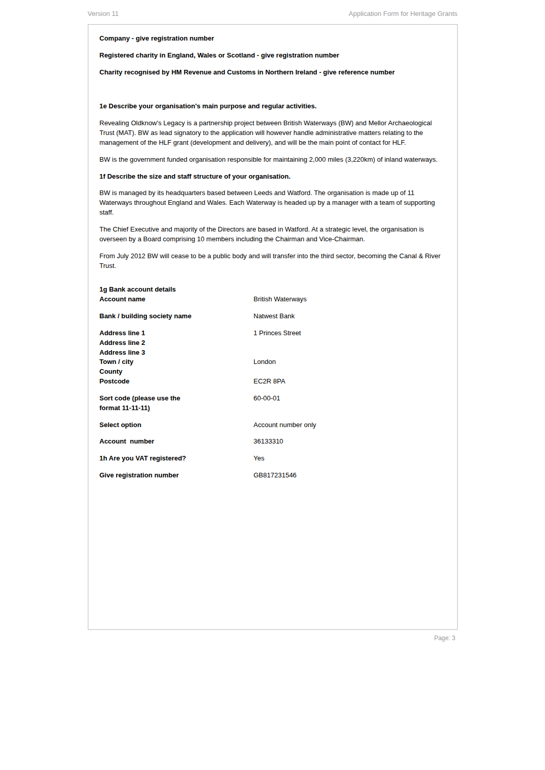Version 11
Application Form for Heritage Grants
Company - give registration number
Registered charity in England, Wales or Scotland - give registration number
Charity recognised by HM Revenue and Customs in Northern Ireland - give reference number
1e Describe your organisation's main purpose and regular activities.
Revealing Oldknow's Legacy is a partnership project between British Waterways (BW) and Mellor Archaeological Trust (MAT). BW as lead signatory to the application will however handle administrative matters relating to the management of the HLF grant (development and delivery), and will be the main point of contact for HLF.
BW is the government funded organisation responsible for maintaining 2,000 miles (3,220km) of inland waterways.
1f Describe the size and staff structure of your organisation.
BW is managed by its headquarters based between Leeds and Watford. The organisation is made up of 11 Waterways throughout England and Wales. Each Waterway is headed up by a manager with a team of supporting staff.
The Chief Executive and majority of the Directors are based in Watford. At a strategic level, the organisation is overseen by a Board comprising 10 members including the Chairman and Vice-Chairman.
From July 2012 BW will cease to be a public body and will transfer into the third sector, becoming the Canal & River Trust.
1g Bank account details
Account name
British Waterways
Bank / building society name
Natwest Bank
Address line 1
1 Princes Street
Address line 2
Address line 3
Town / city
London
County
Postcode
EC2R 8PA
Sort code (please use the
format 11-11-11)
60-00-01
Select option
Account number only
Account number
36133310
1h Are you VAT registered?
Yes
Give registration number
GB817231546
Page: 3